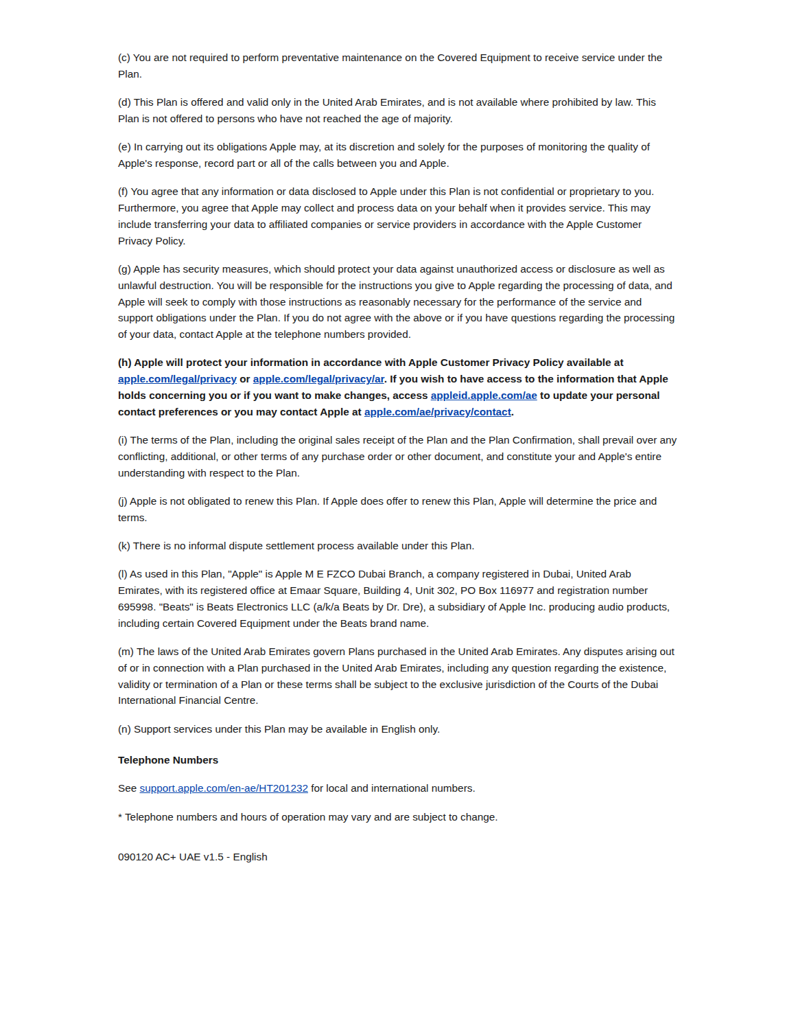(c) You are not required to perform preventative maintenance on the Covered Equipment to receive service under the Plan.
(d) This Plan is offered and valid only in the United Arab Emirates, and is not available where prohibited by law. This Plan is not offered to persons who have not reached the age of majority.
(e) In carrying out its obligations Apple may, at its discretion and solely for the purposes of monitoring the quality of Apple's response, record part or all of the calls between you and Apple.
(f) You agree that any information or data disclosed to Apple under this Plan is not confidential or proprietary to you. Furthermore, you agree that Apple may collect and process data on your behalf when it provides service. This may include transferring your data to affiliated companies or service providers in accordance with the Apple Customer Privacy Policy.
(g) Apple has security measures, which should protect your data against unauthorized access or disclosure as well as unlawful destruction. You will be responsible for the instructions you give to Apple regarding the processing of data, and Apple will seek to comply with those instructions as reasonably necessary for the performance of the service and support obligations under the Plan. If you do not agree with the above or if you have questions regarding the processing of your data, contact Apple at the telephone numbers provided.
(h) Apple will protect your information in accordance with Apple Customer Privacy Policy available at apple.com/legal/privacy or apple.com/legal/privacy/ar. If you wish to have access to the information that Apple holds concerning you or if you want to make changes, access appleid.apple.com/ae to update your personal contact preferences or you may contact Apple at apple.com/ae/privacy/contact.
(i) The terms of the Plan, including the original sales receipt of the Plan and the Plan Confirmation, shall prevail over any conflicting, additional, or other terms of any purchase order or other document, and constitute your and Apple's entire understanding with respect to the Plan.
(j) Apple is not obligated to renew this Plan. If Apple does offer to renew this Plan, Apple will determine the price and terms.
(k) There is no informal dispute settlement process available under this Plan.
(l) As used in this Plan, "Apple" is Apple M E FZCO Dubai Branch, a company registered in Dubai, United Arab Emirates, with its registered office at Emaar Square, Building 4, Unit 302, PO Box 116977 and registration number 695998. "Beats" is Beats Electronics LLC (a/k/a Beats by Dr. Dre), a subsidiary of Apple Inc. producing audio products, including certain Covered Equipment under the Beats brand name.
(m) The laws of the United Arab Emirates govern Plans purchased in the United Arab Emirates. Any disputes arising out of or in connection with a Plan purchased in the United Arab Emirates, including any question regarding the existence, validity or termination of a Plan or these terms shall be subject to the exclusive jurisdiction of the Courts of the Dubai International Financial Centre.
(n) Support services under this Plan may be available in English only.
Telephone Numbers
See support.apple.com/en-ae/HT201232 for local and international numbers.
* Telephone numbers and hours of operation may vary and are subject to change.
090120 AC+ UAE v1.5 - English